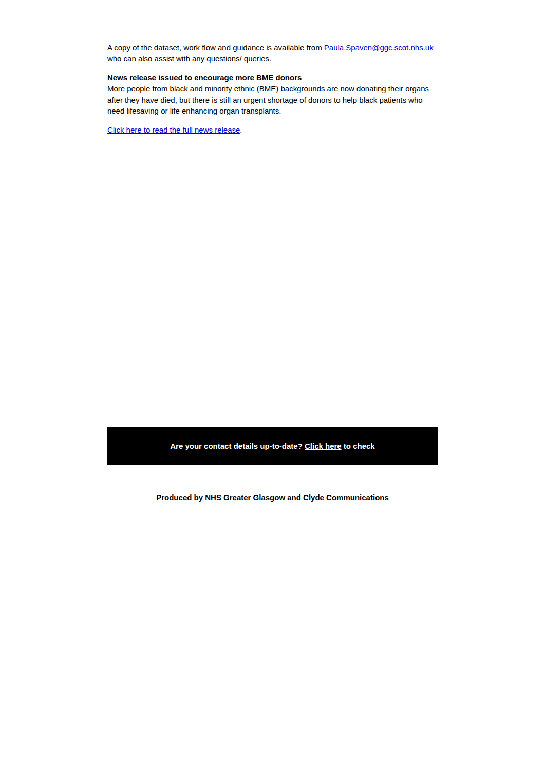A copy of the dataset, work flow and guidance is available from Paula.Spaven@ggc.scot.nhs.uk who can also assist with any questions/ queries.
News release issued to encourage more BME donors
More people from black and minority ethnic (BME) backgrounds are now donating their organs after they have died, but there is still an urgent shortage of donors to help black patients who need lifesaving or life enhancing organ transplants.
Click here to read the full news release.
Are your contact details up-to-date? Click here to check
Produced by NHS Greater Glasgow and Clyde Communications